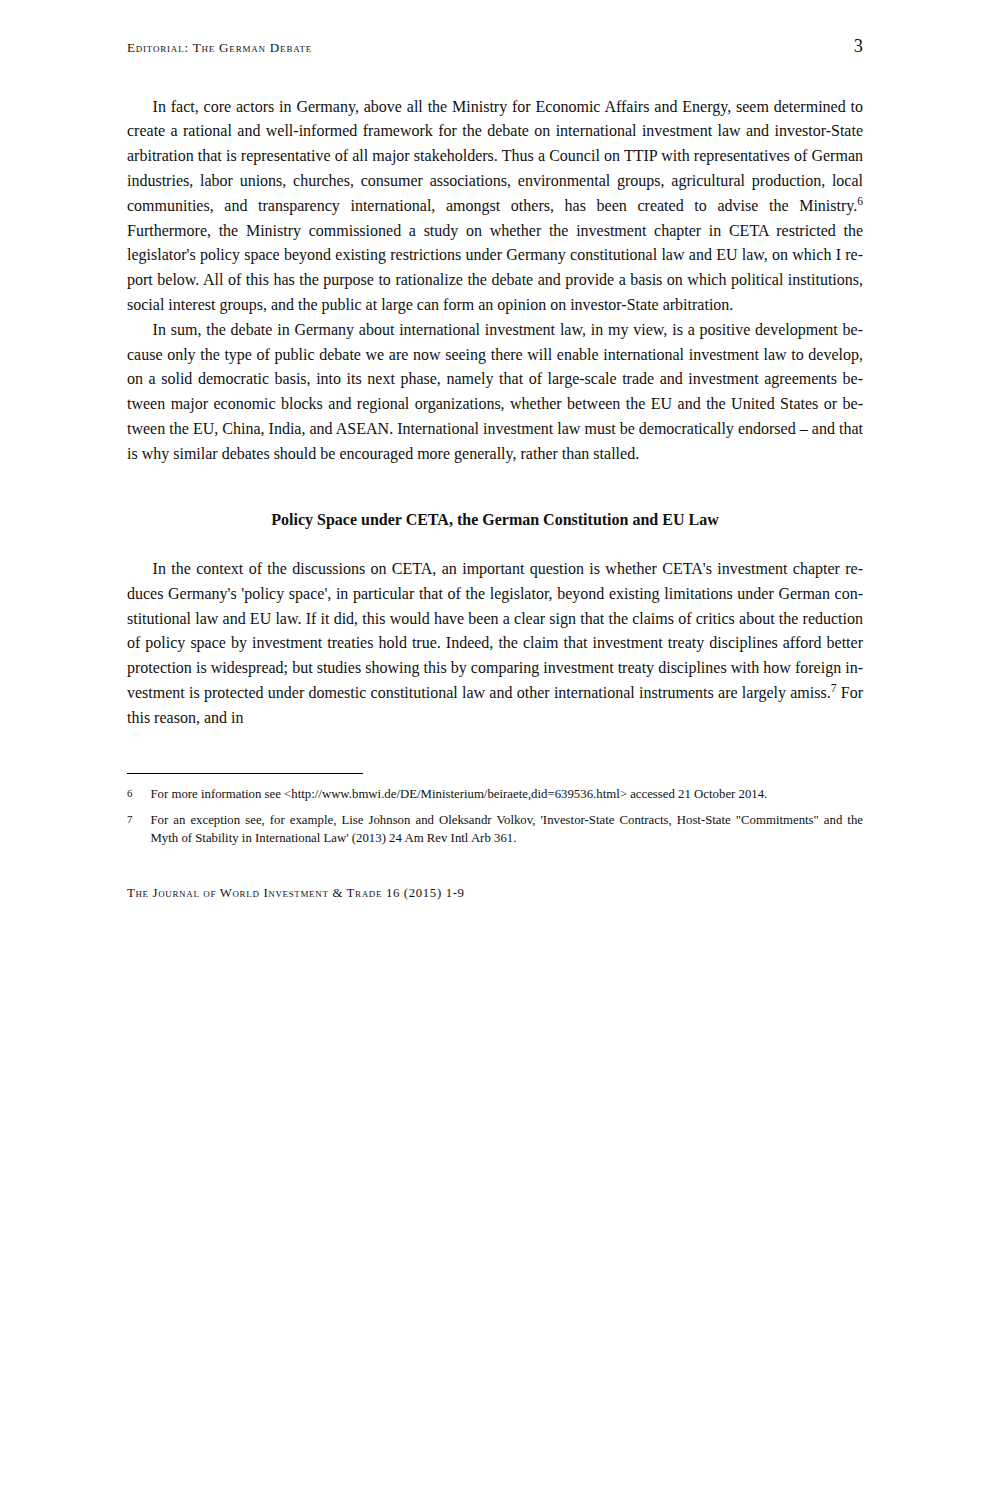Editorial: The German Debate 3
In fact, core actors in Germany, above all the Ministry for Economic Affairs and Energy, seem determined to create a rational and well-informed framework for the debate on international investment law and investor-State arbitration that is representative of all major stakeholders. Thus a Council on TTIP with representatives of German industries, labor unions, churches, consumer associations, environmental groups, agricultural production, local communities, and transparency international, amongst others, has been created to advise the Ministry.6 Furthermore, the Ministry commissioned a study on whether the investment chapter in CETA restricted the legislator's policy space beyond existing restrictions under Germany constitutional law and EU law, on which I report below. All of this has the purpose to rationalize the debate and provide a basis on which political institutions, social interest groups, and the public at large can form an opinion on investor-State arbitration.
In sum, the debate in Germany about international investment law, in my view, is a positive development because only the type of public debate we are now seeing there will enable international investment law to develop, on a solid democratic basis, into its next phase, namely that of large-scale trade and investment agreements between major economic blocks and regional organizations, whether between the EU and the United States or between the EU, China, India, and ASEAN. International investment law must be democratically endorsed – and that is why similar debates should be encouraged more generally, rather than stalled.
Policy Space under CETA, the German Constitution and EU Law
In the context of the discussions on CETA, an important question is whether CETA's investment chapter reduces Germany's 'policy space', in particular that of the legislator, beyond existing limitations under German constitutional law and EU law. If it did, this would have been a clear sign that the claims of critics about the reduction of policy space by investment treaties hold true. Indeed, the claim that investment treaty disciplines afford better protection is widespread; but studies showing this by comparing investment treaty disciplines with how foreign investment is protected under domestic constitutional law and other international instruments are largely amiss.7 For this reason, and in
6 For more information see <http://www.bmwi.de/DE/Ministerium/beiraete,did=639536.html> accessed 21 October 2014.
7 For an exception see, for example, Lise Johnson and Oleksandr Volkov, 'Investor-State Contracts, Host-State "Commitments" and the Myth of Stability in International Law' (2013) 24 Am Rev Intl Arb 361.
The Journal of World Investment & Trade 16 (2015) 1-9